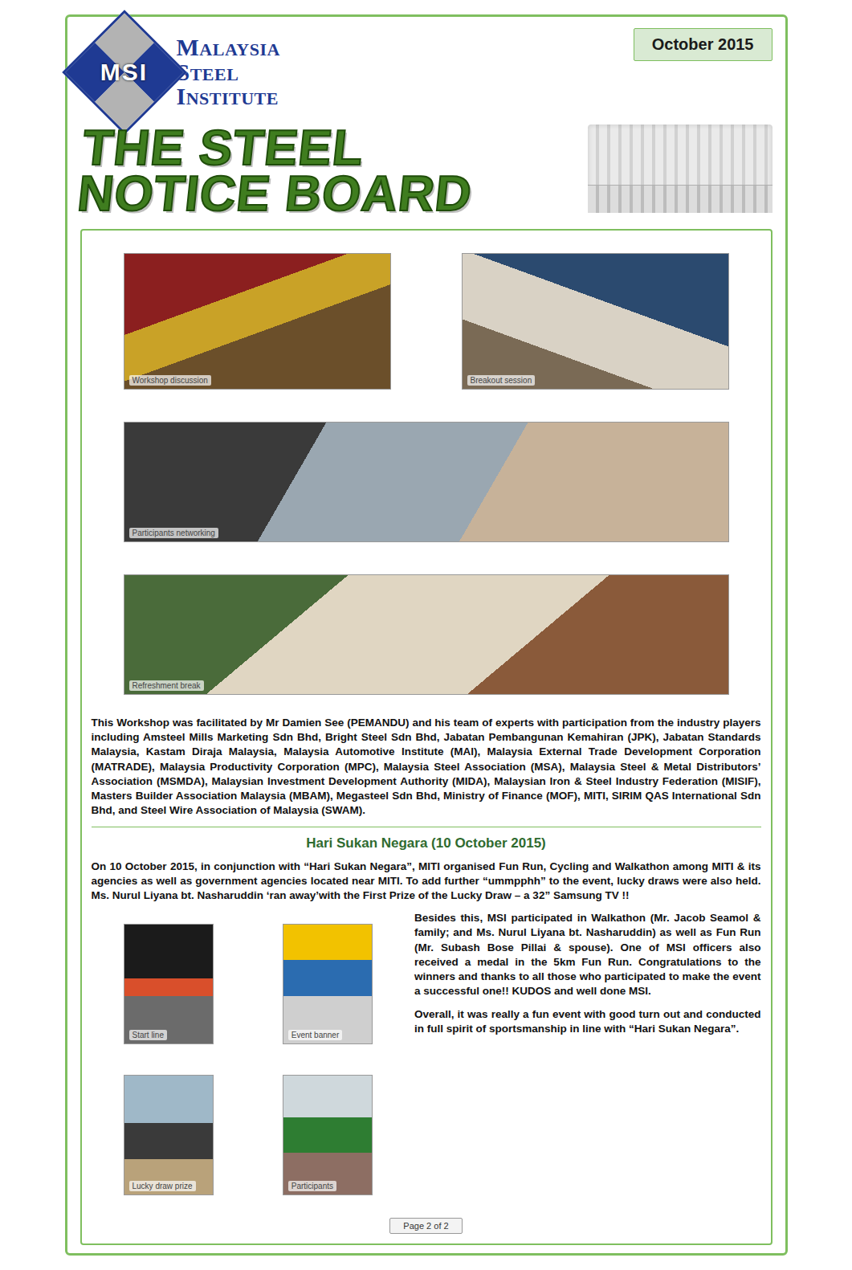MSI
MALAYSIA
STEEL
INSTITUTE
October 2015
The Steel
Notice Board
Workshop discussion
Breakout session
Participants networking
Refreshment break
This Workshop was facilitated by Mr Damien See (PEMANDU) and his team of experts with participation from the industry players including Amsteel Mills Marketing Sdn Bhd, Bright Steel Sdn Bhd, Jabatan Pembangunan Kemahiran (JPK), Jabatan Standards Malaysia, Kastam Diraja Malaysia, Malaysia Automotive Institute (MAI), Malaysia External Trade Development Corporation (MATRADE), Malaysia Productivity Corporation (MPC), Malaysia Steel Association (MSA), Malaysia Steel & Metal Distributors’ Association (MSMDA), Malaysian Investment Development Authority (MIDA), Malaysian Iron & Steel Industry Federation (MISIF), Masters Builder Association Malaysia (MBAM), Megasteel Sdn Bhd, Ministry of Finance (MOF), MITI, SIRIM QAS International Sdn Bhd, and Steel Wire Association of Malaysia (SWAM).
Hari Sukan Negara (10 October 2015)
On 10 October 2015, in conjunction with “Hari Sukan Negara”, MITI organised Fun Run, Cycling and Walkathon among MITI & its agencies as well as government agencies located near MITI. To add further “ummpphh” to the event, lucky draws were also held. Ms. Nurul Liyana bt. Nasharuddin ‘ran away’with the First Prize of the Lucky Draw – a 32” Samsung TV !!
Start line
Event banner
Lucky draw prize
Participants
Besides this, MSI participated in Walkathon (Mr. Jacob Seamol & family; and Ms. Nurul Liyana bt. Nasharuddin) as well as Fun Run (Mr. Subash Bose Pillai & spouse). One of MSI officers also received a medal in the 5km Fun Run. Congratulations to the winners and thanks to all those who participated to make the event a successful one!! KUDOS and well done MSI.
Overall, it was really a fun event with good turn out and conducted in full spirit of sportsmanship in line with “Hari Sukan Negara”.
Page 2 of 2